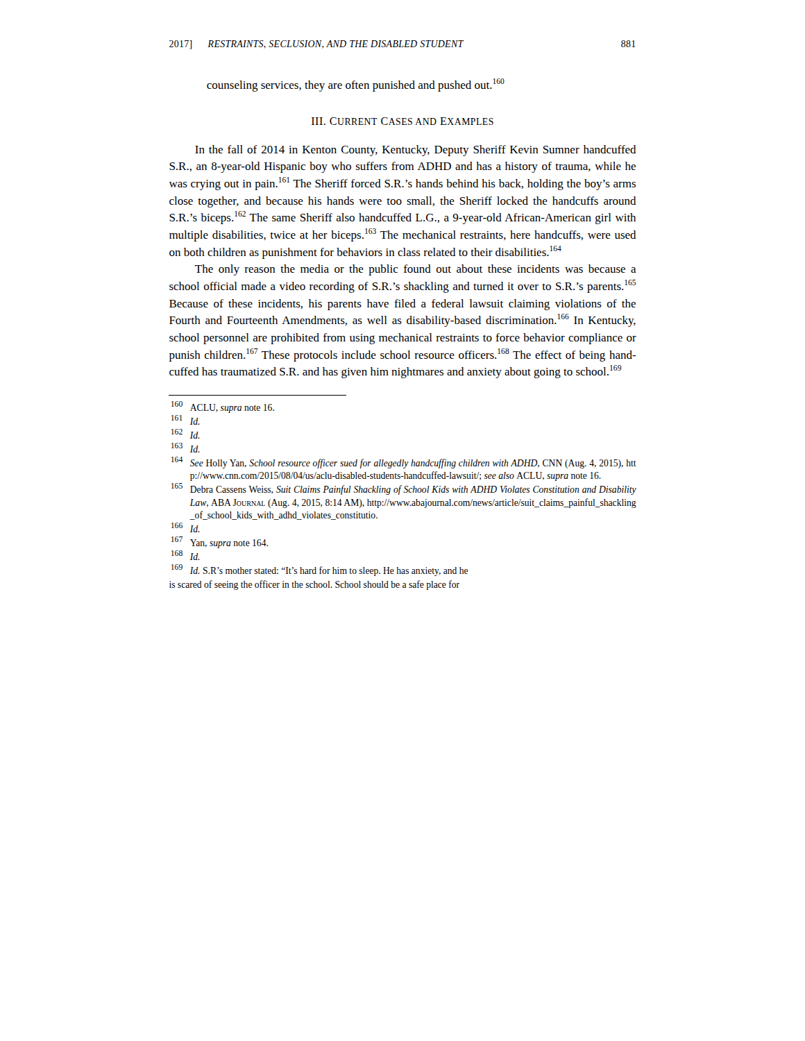2017] Restraints, Seclusion, and the Disabled Student 881
counseling services, they are often punished and pushed out.160
III. CURRENT CASES AND EXAMPLES
In the fall of 2014 in Kenton County, Kentucky, Deputy Sheriff Kevin Sumner handcuffed S.R., an 8-year-old Hispanic boy who suffers from ADHD and has a history of trauma, while he was crying out in pain.161 The Sheriff forced S.R.’s hands behind his back, holding the boy’s arms close together, and because his hands were too small, the Sheriff locked the handcuffs around S.R.’s biceps.162 The same Sheriff also handcuffed L.G., a 9-year-old African-American girl with multiple disabilities, twice at her biceps.163 The mechanical restraints, here handcuffs, were used on both children as punishment for behaviors in class related to their disabilities.164
The only reason the media or the public found out about these incidents was because a school official made a video recording of S.R.’s shackling and turned it over to S.R.’s parents.165 Because of these incidents, his parents have filed a federal lawsuit claiming violations of the Fourth and Fourteenth Amendments, as well as disability-based discrimination.166 In Kentucky, school personnel are prohibited from using mechanical restraints to force behavior compliance or punish children.167 These protocols include school resource officers.168 The effect of being handcuffed has traumatized S.R. and has given him nightmares and anxiety about going to school.169
160
ACLU, supra note 16.
161
Id.
162
Id.
163
Id.
164
See Holly Yan, School resource officer sued for allegedly handcuffing children with ADHD, CNN (Aug. 4, 2015), http://www.cnn.com/2015/08/04/us/aclu-disabled-students-handcuffed-lawsuit/; see also ACLU, supra note 16.
165
Debra Cassens Weiss, Suit Claims Painful Shackling of School Kids with ADHD Violates Constitution and Disability Law, ABA Journal (Aug. 4, 2015, 8:14 AM), http://www.abajournal.com/news/article/suit_claims_painful_shackling_of_school_kids_with_adhd_violates_constitutio.
166
Id.
167
Yan, supra note 164.
168
Id.
169
Id. S.R’s mother stated: “It’s hard for him to sleep. He has anxiety, and he
is scared of seeing the officer in the school. School should be a safe place for